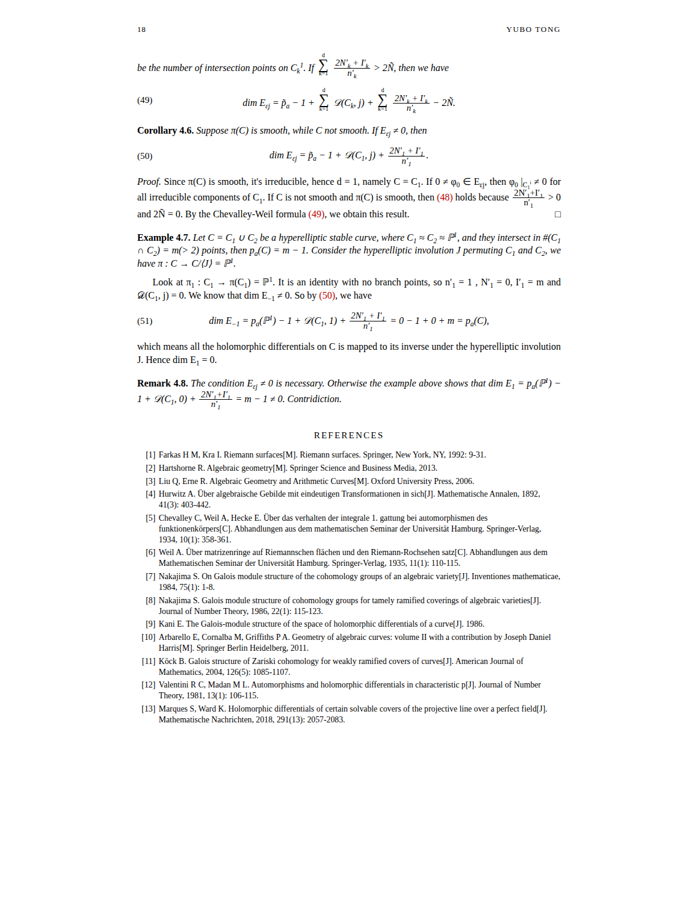18 Yubo Tong
be the number of intersection points on Ck1. If d∑k=1 2N′k + I′k n′k > 2Ñ, then we have
(49)
dim Eεj = p̃a − 1 + d∑k=1 𝒟(Ck, j) + d∑k=1 2N′k + I′k n′k − 2Ñ.
Corollary 4.6. Suppose π(C) is smooth, while C not smooth. If Eεj ≠ 0, then
(50)
dim Eεj = p̃a − 1 + 𝒟(C1, j) + 2N′1 + I′1 n′1.
Proof. Since π(C) is smooth, it's irreducible, hence d = 1, namely C = C1. If 0 ≠ φ0 ∈ Eεj, then φ0 |C1i ≠ 0 for all irreducible components of C1. If C is not smooth and π(C) is smooth, then (48) holds because 2N′1+I′1 n′1 > 0 and 2Ñ = 0. By the Chevalley-Weil formula (49), we obtain this result. □
Example 4.7. Let C = C1 ∪ C2 be a hyperelliptic stable curve, where C1 ≈ C2 ≈ ℙ1, and they intersect in #(C1 ∩ C2) = m(> 2) points, then pa(C) = m − 1. Consider the hyperelliptic involution J permuting C1 and C2, we have π : C → C/⟨J⟩ = ℙ1.
Look at π1 : C1 → π(C1) = ℙ1. It is an identity with no branch points, so n′1 = 1 , N′1 = 0, I′1 = m and 𝒟(C1, j) = 0. We know that dim E−1 ≠ 0. So by (50), we have
(51)
dim E−1 = pa(ℙ1) − 1 + 𝒟(C1, 1) + 2N′1 + I′1 n′1 = 0 − 1 + 0 + m = pa(C),
which means all the holomorphic differentials on C is mapped to its inverse under the hyperelliptic involution J. Hence dim E1 = 0.
Remark 4.8. The condition Eεj ≠ 0 is necessary. Otherwise the example above shows that dim E1 = pa(ℙ1) − 1 + 𝒟(C1, 0) + 2N′1+I′1 n′1 = m − 1 ≠ 0. Contridiction.
References
Farkas H M, Kra I. Riemann surfaces[M]. Riemann surfaces. Springer, New York, NY, 1992: 9-31.
Hartshorne R. Algebraic geometry[M]. Springer Science and Business Media, 2013.
Liu Q, Erne R. Algebraic Geometry and Arithmetic Curves[M]. Oxford University Press, 2006.
Hurwitz A. Über algebraische Gebilde mit eindeutigen Transformationen in sich[J]. Mathematische Annalen, 1892, 41(3): 403-442.
Chevalley C, Weil A, Hecke E. Über das verhalten der integrale 1. gattung bei automorphismen des funktionenkörpers[C]. Abhandlungen aus dem mathematischen Seminar der Universität Hamburg. Springer-Verlag, 1934, 10(1): 358-361.
Weil A. Über matrizenringe auf Riemannschen flächen und den Riemann-Rochsehen satz[C]. Abhandlungen aus dem Mathematischen Seminar der Universität Hamburg. Springer-Verlag, 1935, 11(1): 110-115.
Nakajima S. On Galois module structure of the cohomology groups of an algebraic variety[J]. Inventiones mathematicae, 1984, 75(1): 1-8.
Nakajima S. Galois module structure of cohomology groups for tamely ramified coverings of algebraic varieties[J]. Journal of Number Theory, 1986, 22(1): 115-123.
Kani E. The Galois-module structure of the space of holomorphic differentials of a curve[J]. 1986.
Arbarello E, Cornalba M, Griffiths P A. Geometry of algebraic curves: volume II with a contribution by Joseph Daniel Harris[M]. Springer Berlin Heidelberg, 2011.
Köck B. Galois structure of Zariski cohomology for weakly ramified covers of curves[J]. American Journal of Mathematics, 2004, 126(5): 1085-1107.
Valentini R C, Madan M L. Automorphisms and holomorphic differentials in characteristic p[J]. Journal of Number Theory, 1981, 13(1): 106-115.
Marques S, Ward K. Holomorphic differentials of certain solvable covers of the projective line over a perfect field[J]. Mathematische Nachrichten, 2018, 291(13): 2057-2083.